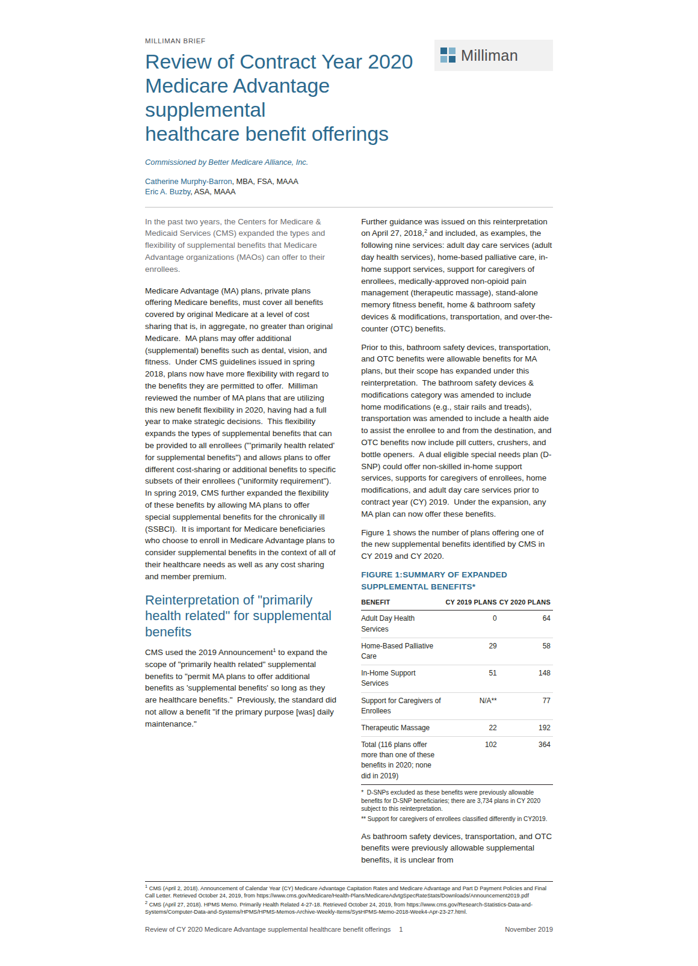MILLIMAN BRIEF
Review of Contract Year 2020
Medicare Advantage supplemental
healthcare benefit offerings
Commissioned by Better Medicare Alliance, Inc.
Catherine Murphy-Barron, MBA, FSA, MAAA
Eric A. Buzby, ASA, MAAA
Milliman
In the past two years, the Centers for Medicare & Medicaid Services (CMS) expanded the types and flexibility of supplemental benefits that Medicare Advantage organizations (MAOs) can offer to their enrollees.
Medicare Advantage (MA) plans, private plans offering Medicare benefits, must cover all benefits covered by original Medicare at a level of cost sharing that is, in aggregate, no greater than original Medicare. MA plans may offer additional (supplemental) benefits such as dental, vision, and fitness. Under CMS guidelines issued in spring 2018, plans now have more flexibility with regard to the benefits they are permitted to offer. Milliman reviewed the number of MA plans that are utilizing this new benefit flexibility in 2020, having had a full year to make strategic decisions. This flexibility expands the types of supplemental benefits that can be provided to all enrollees ("'primarily health related' for supplemental benefits") and allows plans to offer different cost-sharing or additional benefits to specific subsets of their enrollees ("uniformity requirement"). In spring 2019, CMS further expanded the flexibility of these benefits by allowing MA plans to offer special supplemental benefits for the chronically ill (SSBCI). It is important for Medicare beneficiaries who choose to enroll in Medicare Advantage plans to consider supplemental benefits in the context of all of their healthcare needs as well as any cost sharing and member premium.
Reinterpretation of "primarily health related" for supplemental benefits
CMS used the 2019 Announcement1 to expand the scope of "primarily health related" supplemental benefits to "permit MA plans to offer additional benefits as 'supplemental benefits' so long as they are healthcare benefits." Previously, the standard did not allow a benefit "if the primary purpose [was] daily maintenance."
Further guidance was issued on this reinterpretation on April 27, 2018,2 and included, as examples, the following nine services: adult day care services (adult day health services), home-based palliative care, in-home support services, support for caregivers of enrollees, medically-approved non-opioid pain management (therapeutic massage), stand-alone memory fitness benefit, home & bathroom safety devices & modifications, transportation, and over-the-counter (OTC) benefits.
Prior to this, bathroom safety devices, transportation, and OTC benefits were allowable benefits for MA plans, but their scope has expanded under this reinterpretation. The bathroom safety devices & modifications category was amended to include home modifications (e.g., stair rails and treads), transportation was amended to include a health aide to assist the enrollee to and from the destination, and OTC benefits now include pill cutters, crushers, and bottle openers. A dual eligible special needs plan (D-SNP) could offer non-skilled in-home support services, supports for caregivers of enrollees, home modifications, and adult day care services prior to contract year (CY) 2019. Under the expansion, any MA plan can now offer these benefits.
Figure 1 shows the number of plans offering one of the new supplemental benefits identified by CMS in CY 2019 and CY 2020.
FIGURE 1: SUMMARY OF EXPANDED SUPPLEMENTAL BENEFITS*
| BENEFIT | CY 2019 PLANS | CY 2020 PLANS |
| --- | --- | --- |
| Adult Day Health Services | 0 | 64 |
| Home-Based Palliative Care | 29 | 58 |
| In-Home Support Services | 51 | 148 |
| Support for Caregivers of Enrollees | N/A** | 77 |
| Therapeutic Massage | 22 | 192 |
| Total (116 plans offer more than one of these benefits in 2020; none did in 2019) | 102 | 364 |
* D-SNPs excluded as these benefits were previously allowable benefits for D-SNP beneficiaries; there are 3,734 plans in CY 2020 subject to this reinterpretation.
** Support for caregivers of enrollees classified differently in CY2019.
As bathroom safety devices, transportation, and OTC benefits were previously allowable supplemental benefits, it is unclear from
1 CMS (April 2, 2018). Announcement of Calendar Year (CY) Medicare Advantage Capitation Rates and Medicare Advantage and Part D Payment Policies and Final Call Letter. Retrieved October 24, 2019, from https://www.cms.gov/Medicare/Health-Plans/MedicareAdvtgSpecRateStats/Downloads/Announcement2019.pdf
2 CMS (April 27, 2018). HPMS Memo. Primarily Health Related 4-27-18. Retrieved October 24, 2019, from https://www.cms.gov/Research-Statistics-Data-and-Systems/Computer-Data-and-Systems/HPMS/HPMS-Memos-Archive-Weekly-Items/SysHPMS-Memo-2018-Week4-Apr-23-27.html.
Review of CY 2020 Medicare Advantage supplemental healthcare benefit offerings1
November 2019